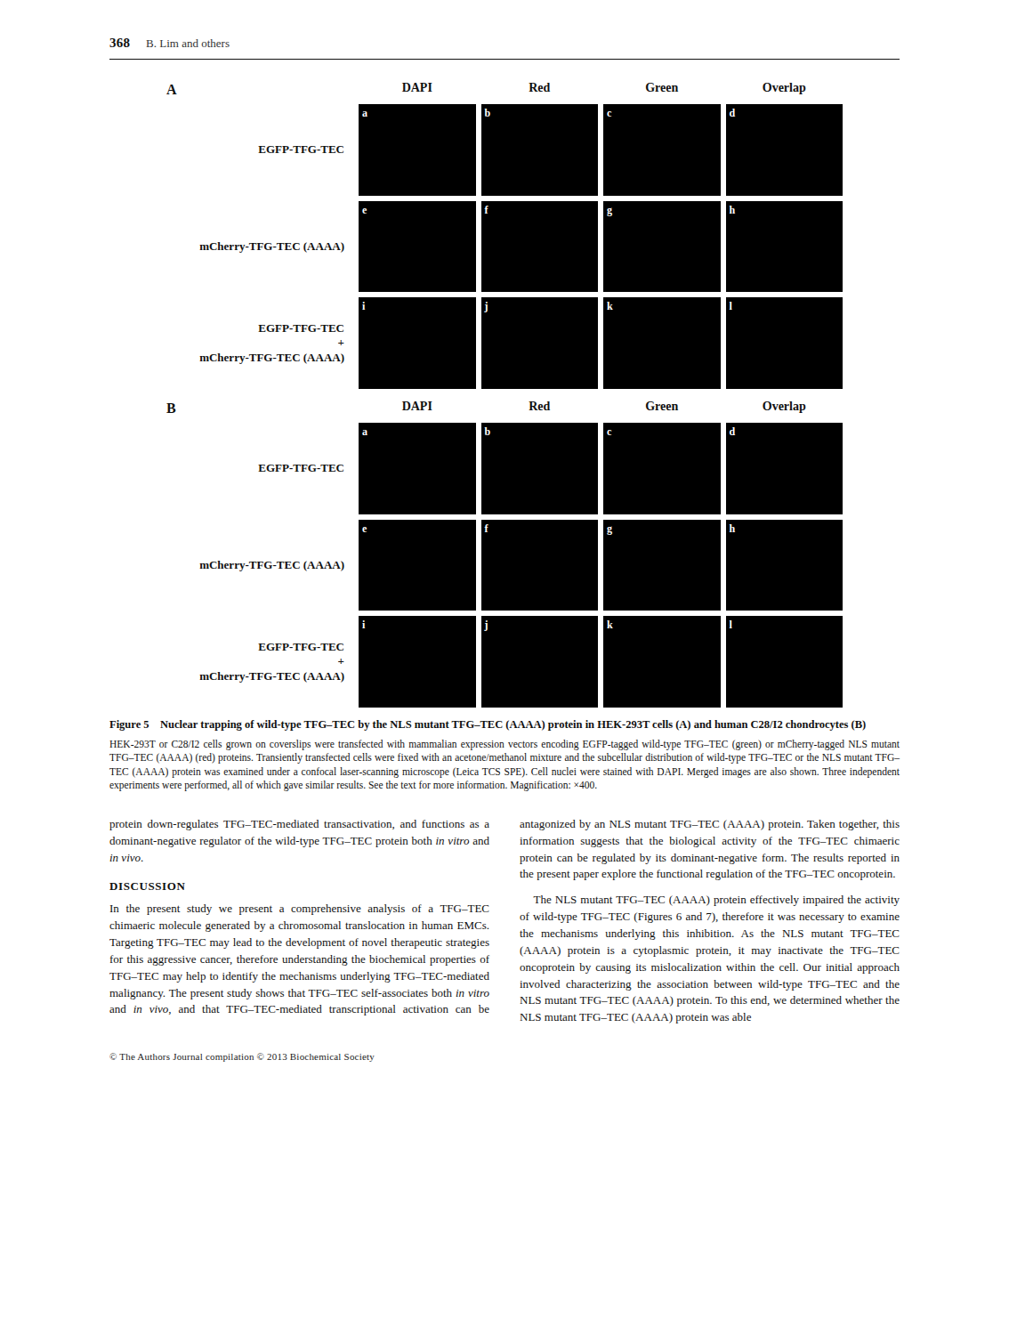368 B. Lim and others
A
DAPI
Red
Green
Overlap
EGFP-TFG-TEC
a
b
c
d
mCherry-TFG-TEC (AAAA)
e
f
g
h
EGFP-TFG-TEC
+
mCherry-TFG-TEC (AAAA)
i
j
k
l
B
DAPI
Red
Green
Overlap
EGFP-TFG-TEC
a
b
c
d
mCherry-TFG-TEC (AAAA)
e
f
g
h
EGFP-TFG-TEC
+
mCherry-TFG-TEC (AAAA)
i
j
k
l
Figure 5 Nuclear trapping of wild-type TFG–TEC by the NLS mutant TFG–TEC (AAAA) protein in HEK-293T cells (A) and human C28/I2 chondrocytes (B)
HEK-293T or C28/I2 cells grown on coverslips were transfected with mammalian expression vectors encoding EGFP-tagged wild-type TFG–TEC (green) or mCherry-tagged NLS mutant TFG–TEC (AAAA) (red) proteins. Transiently transfected cells were fixed with an acetone/methanol mixture and the subcellular distribution of wild-type TFG–TEC or the NLS mutant TFG–TEC (AAAA) protein was examined under a confocal laser-scanning microscope (Leica TCS SPE). Cell nuclei were stained with DAPI. Merged images are also shown. Three independent experiments were performed, all of which gave similar results. See the text for more information. Magnification: ×400.
protein down-regulates TFG–TEC-mediated transactivation, and functions as a dominant-negative regulator of the wild-type TFG–TEC protein both in vitro and in vivo.
Discussion
In the present study we present a comprehensive analysis of a TFG–TEC chimaeric molecule generated by a chromosomal translocation in human EMCs. Targeting TFG–TEC may lead to the development of novel therapeutic strategies for this aggressive cancer, therefore understanding the biochemical properties of TFG–TEC may help to identify the mechanisms underlying TFG–TEC-mediated malignancy. The present study shows that TFG–TEC self-associates both in vitro and in vivo, and that TFG–TEC-mediated transcriptional activation can be antagonized by an NLS mutant TFG–TEC (AAAA) protein. Taken together, this information suggests that the biological activity of the TFG–TEC chimaeric protein can be regulated by its dominant-negative form. The results reported in the present paper explore the functional regulation of the TFG–TEC oncoprotein.
The NLS mutant TFG–TEC (AAAA) protein effectively impaired the activity of wild-type TFG–TEC (Figures 6 and 7), therefore it was necessary to examine the mechanisms underlying this inhibition. As the NLS mutant TFG–TEC (AAAA) protein is a cytoplasmic protein, it may inactivate the TFG–TEC oncoprotein by causing its mislocalization within the cell. Our initial approach involved characterizing the association between wild-type TFG–TEC and the NLS mutant TFG–TEC (AAAA) protein. To this end, we determined whether the NLS mutant TFG–TEC (AAAA) protein was able
© The Authors Journal compilation © 2013 Biochemical Society